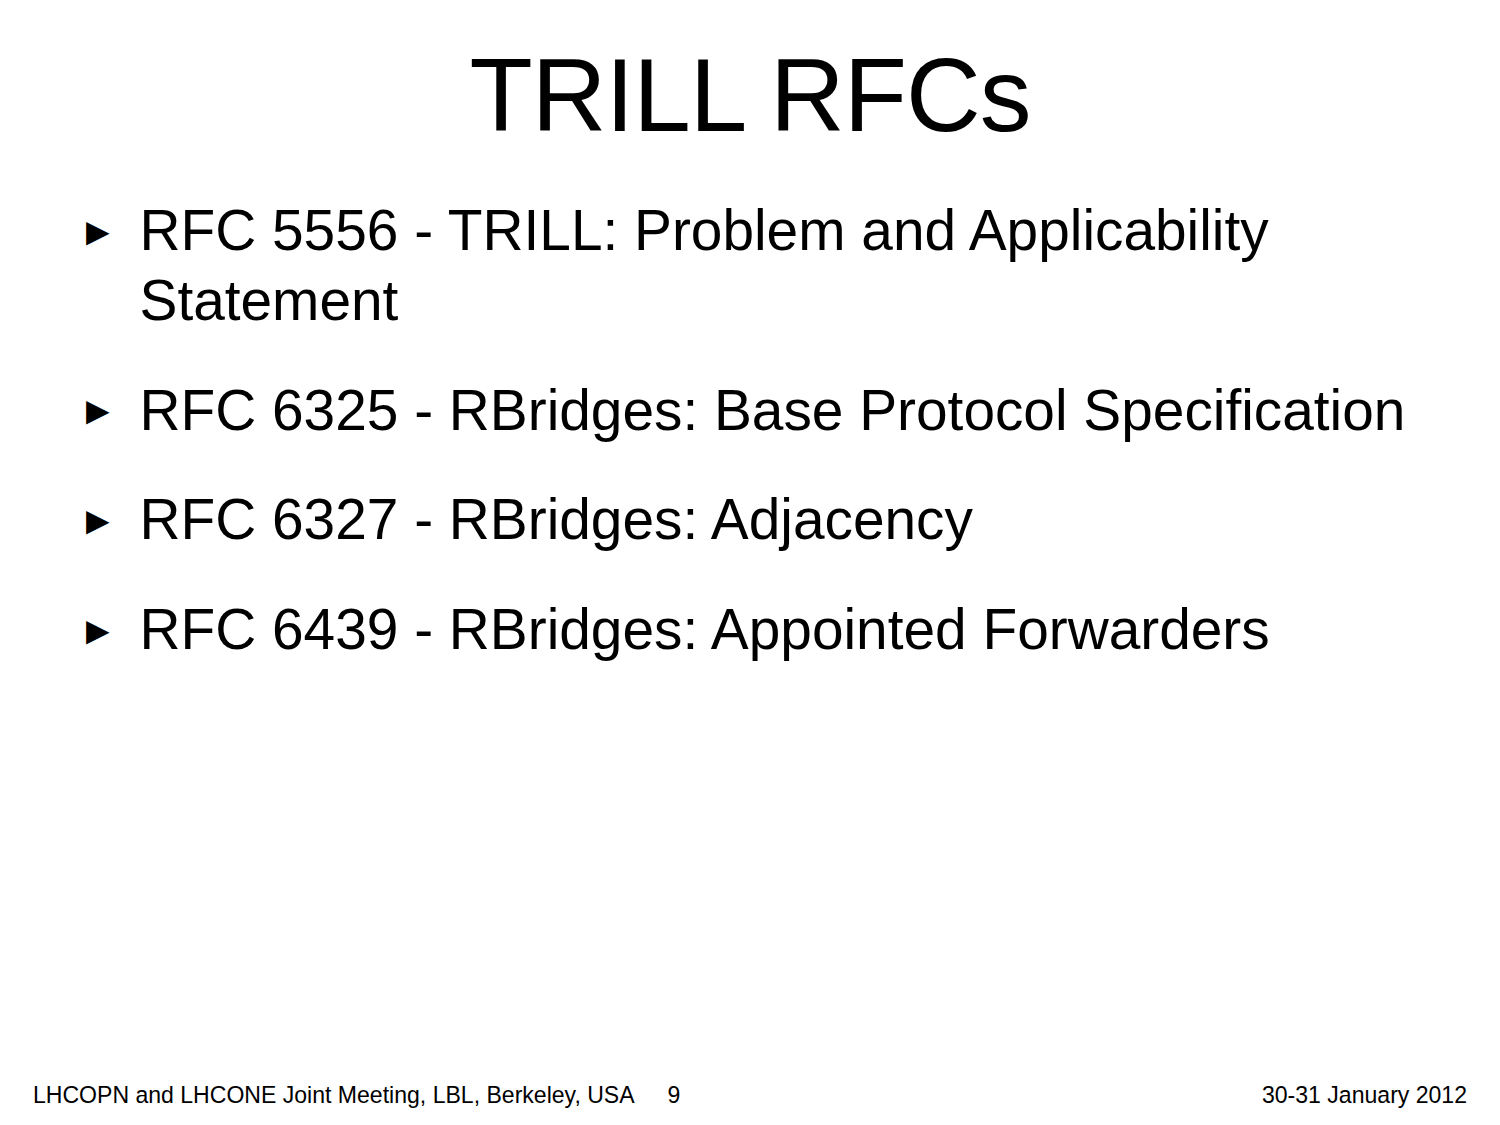TRILL RFCs
RFC 5556 - TRILL: Problem and Applicability Statement
RFC 6325 - RBridges: Base Protocol Specification
RFC 6327 - RBridges: Adjacency
RFC 6439 - RBridges: Appointed Forwarders
LHCOPN and LHCONE Joint Meeting, LBL, Berkeley, USA 9 30-31 January 2012